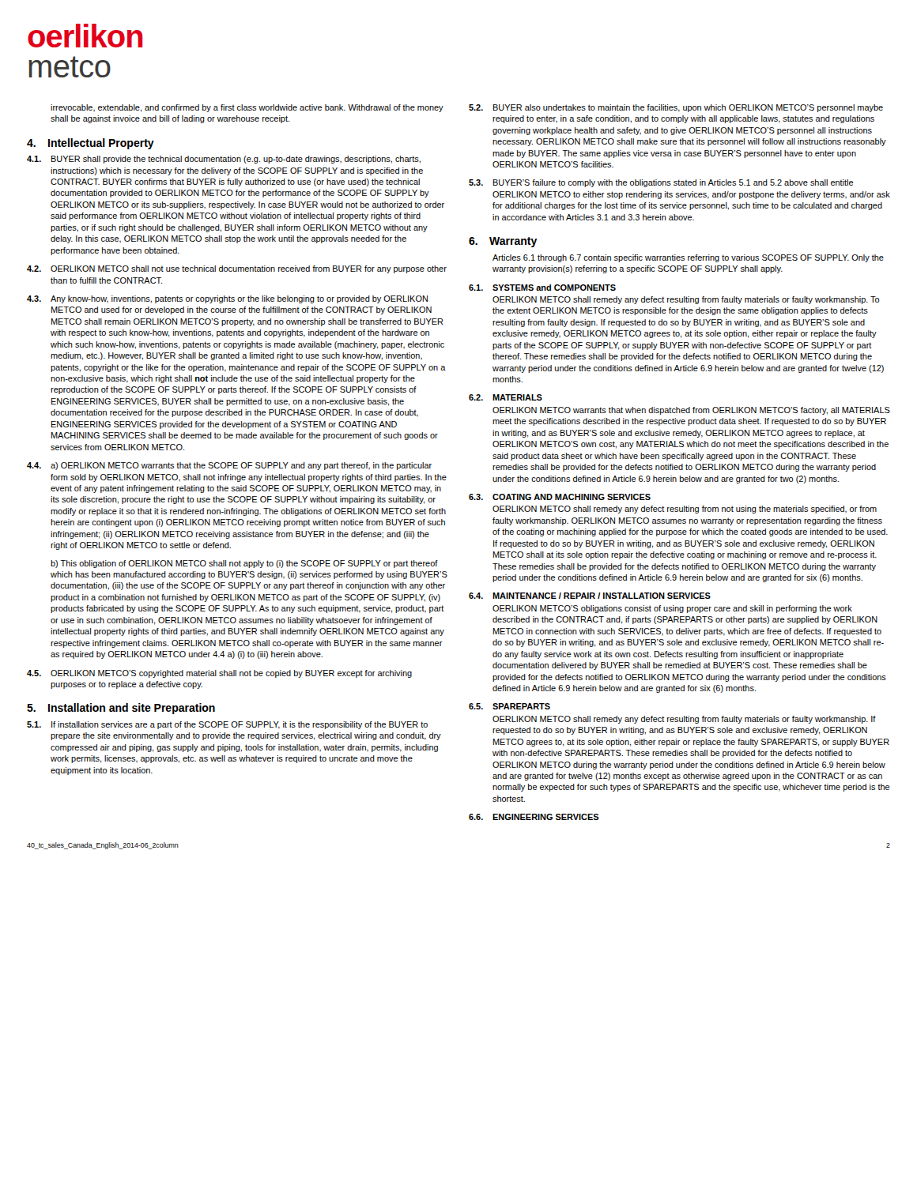oerlikon metco
irrevocable, extendable, and confirmed by a first class worldwide active bank. Withdrawal of the money shall be against invoice and bill of lading or warehouse receipt.
4. Intellectual Property
4.1.
BUYER shall provide the technical documentation (e.g. up-to-date drawings, descriptions, charts, instructions) which is necessary for the delivery of the SCOPE OF SUPPLY and is specified in the CONTRACT. BUYER confirms that BUYER is fully authorized to use (or have used) the technical documentation provided to OERLIKON METCO for the performance of the SCOPE OF SUPPLY by OERLIKON METCO or its sub-suppliers, respectively. In case BUYER would not be authorized to order said performance from OERLIKON METCO without violation of intellectual property rights of third parties, or if such right should be challenged, BUYER shall inform OERLIKON METCO without any delay. In this case, OERLIKON METCO shall stop the work until the approvals needed for the performance have been obtained.
4.2.
OERLIKON METCO shall not use technical documentation received from BUYER for any purpose other than to fulfill the CONTRACT.
4.3.
Any know-how, inventions, patents or copyrights or the like belonging to or provided by OERLIKON METCO and used for or developed in the course of the fulfillment of the CONTRACT by OERLIKON METCO shall remain OERLIKON METCO’S property, and no ownership shall be transferred to BUYER with respect to such know-how, inventions, patents and copyrights, independent of the hardware on which such know-how, inventions, patents or copyrights is made available (machinery, paper, electronic medium, etc.). However, BUYER shall be granted a limited right to use such know-how, invention, patents, copyright or the like for the operation, maintenance and repair of the SCOPE OF SUPPLY on a non-exclusive basis, which right shall not include the use of the said intellectual property for the reproduction of the SCOPE OF SUPPLY or parts thereof. If the SCOPE OF SUPPLY consists of ENGINEERING SERVICES, BUYER shall be permitted to use, on a non-exclusive basis, the documentation received for the purpose described in the PURCHASE ORDER. In case of doubt, ENGINEERING SERVICES provided for the development of a SYSTEM or COATING AND MACHINING SERVICES shall be deemed to be made available for the procurement of such goods or services from OERLIKON METCO.
4.4.
a) OERLIKON METCO warrants that the SCOPE OF SUPPLY and any part thereof, in the particular form sold by OERLIKON METCO, shall not infringe any intellectual property rights of third parties. In the event of any patent infringement relating to the said SCOPE OF SUPPLY, OERLIKON METCO may, in its sole discretion, procure the right to use the SCOPE OF SUPPLY without impairing its suitability, or modify or replace it so that it is rendered non-infringing. The obligations of OERLIKON METCO set forth herein are contingent upon (i) OERLIKON METCO receiving prompt written notice from BUYER of such infringement; (ii) OERLIKON METCO receiving assistance from BUYER in the defense; and (iii) the right of OERLIKON METCO to settle or defend.
b) This obligation of OERLIKON METCO shall not apply to (i) the SCOPE OF SUPPLY or part thereof which has been manufactured according to BUYER'S design, (ii) services performed by using BUYER’S documentation, (iii) the use of the SCOPE OF SUPPLY or any part thereof in conjunction with any other product in a combination not furnished by OERLIKON METCO as part of the SCOPE OF SUPPLY, (iv) products fabricated by using the SCOPE OF SUPPLY. As to any such equipment, service, product, part or use in such combination, OERLIKON METCO assumes no liability whatsoever for infringement of intellectual property rights of third parties, and BUYER shall indemnify OERLIKON METCO against any respective infringement claims. OERLIKON METCO shall co-operate with BUYER in the same manner as required by OERLIKON METCO under 4.4 a) (i) to (iii) herein above.
4.5.
OERLIKON METCO’S copyrighted material shall not be copied by BUYER except for archiving purposes or to replace a defective copy.
5. Installation and site Preparation
5.1.
If installation services are a part of the SCOPE OF SUPPLY, it is the responsibility of the BUYER to prepare the site environmentally and to provide the required services, electrical wiring and conduit, dry compressed air and piping, gas supply and piping, tools for installation, water drain, permits, including work permits, licenses, approvals, etc. as well as whatever is required to uncrate and move the equipment into its location.
5.2.
BUYER also undertakes to maintain the facilities, upon which OERLIKON METCO’S personnel maybe required to enter, in a safe condition, and to comply with all applicable laws, statutes and regulations governing workplace health and safety, and to give OERLIKON METCO’S personnel all instructions necessary. OERLIKON METCO shall make sure that its personnel will follow all instructions reasonably made by BUYER. The same applies vice versa in case BUYER’S personnel have to enter upon OERLIKON METCO’S facilities.
5.3.
BUYER’S failure to comply with the obligations stated in Articles 5.1 and 5.2 above shall entitle OERLIKON METCO to either stop rendering its services, and/or postpone the delivery terms, and/or ask for additional charges for the lost time of its service personnel, such time to be calculated and charged in accordance with Articles 3.1 and 3.3 herein above.
6. Warranty
Articles 6.1 through 6.7 contain specific warranties referring to various SCOPES OF SUPPLY. Only the warranty provision(s) referring to a specific SCOPE OF SUPPLY shall apply.
6.1.
SYSTEMS and COMPONENTS OERLIKON METCO shall remedy any defect resulting from faulty materials or faulty workmanship. To the extent OERLIKON METCO is responsible for the design the same obligation applies to defects resulting from faulty design. If requested to do so by BUYER in writing, and as BUYER’S sole and exclusive remedy, OERLIKON METCO agrees to, at its sole option, either repair or replace the faulty parts of the SCOPE OF SUPPLY, or supply BUYER with non-defective SCOPE OF SUPPLY or part thereof. These remedies shall be provided for the defects notified to OERLIKON METCO during the warranty period under the conditions defined in Article 6.9 herein below and are granted for twelve (12) months.
6.2.
MATERIALS OERLIKON METCO warrants that when dispatched from OERLIKON METCO’S factory, all MATERIALS meet the specifications described in the respective product data sheet. If requested to do so by BUYER in writing, and as BUYER’S sole and exclusive remedy, OERLIKON METCO agrees to replace, at OERLIKON METCO’S own cost, any MATERIALS which do not meet the specifications described in the said product data sheet or which have been specifically agreed upon in the CONTRACT. These remedies shall be provided for the defects notified to OERLIKON METCO during the warranty period under the conditions defined in Article 6.9 herein below and are granted for two (2) months.
6.3.
COATING AND MACHINING SERVICES OERLIKON METCO shall remedy any defect resulting from not using the materials specified, or from faulty workmanship. OERLIKON METCO assumes no warranty or representation regarding the fitness of the coating or machining applied for the purpose for which the coated goods are intended to be used. If requested to do so by BUYER in writing, and as BUYER’S sole and exclusive remedy, OERLIKON METCO shall at its sole option repair the defective coating or machining or remove and re-process it. These remedies shall be provided for the defects notified to OERLIKON METCO during the warranty period under the conditions defined in Article 6.9 herein below and are granted for six (6) months.
6.4.
MAINTENANCE / REPAIR / INSTALLATION SERVICES OERLIKON METCO’S obligations consist of using proper care and skill in performing the work described in the CONTRACT and, if parts (SPAREPARTS or other parts) are supplied by OERLIKON METCO in connection with such SERVICES, to deliver parts, which are free of defects. If requested to do so by BUYER in writing, and as BUYER’S sole and exclusive remedy, OERLIKON METCO shall re-do any faulty service work at its own cost. Defects resulting from insufficient or inappropriate documentation delivered by BUYER shall be remedied at BUYER’S cost. These remedies shall be provided for the defects notified to OERLIKON METCO during the warranty period under the conditions defined in Article 6.9 herein below and are granted for six (6) months.
6.5.
SPAREPARTS OERLIKON METCO shall remedy any defect resulting from faulty materials or faulty workmanship. If requested to do so by BUYER in writing, and as BUYER’S sole and exclusive remedy, OERLIKON METCO agrees to, at its sole option, either repair or replace the faulty SPAREPARTS, or supply BUYER with non-defective SPAREPARTS. These remedies shall be provided for the defects notified to OERLIKON METCO during the warranty period under the conditions defined in Article 6.9 herein below and are granted for twelve (12) months except as otherwise agreed upon in the CONTRACT or as can normally be expected for such types of SPAREPARTS and the specific use, whichever time period is the shortest.
6.6.
ENGINEERING SERVICES
40_tc_sales_Canada_English_2014-06_2column 2